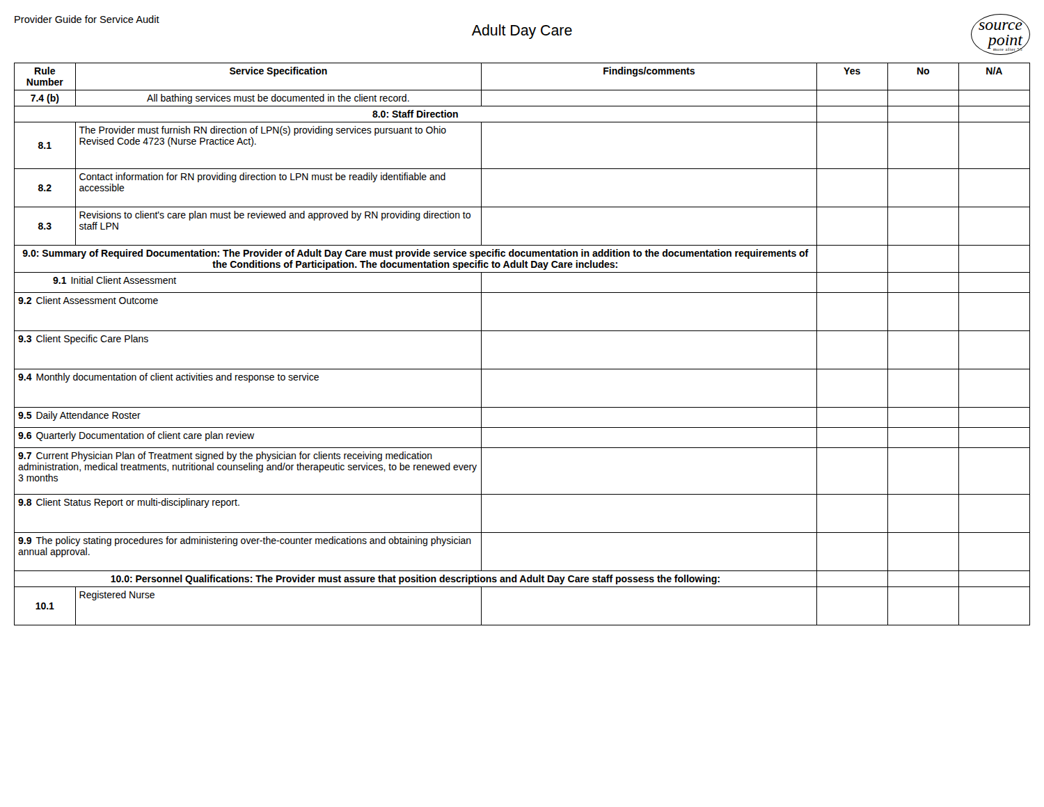Provider Guide for Service Audit
Adult Day Care
source
pointmore after 55
| Rule Number | Service Specification | Findings/comments | Yes | No | N/A |
| --- | --- | --- | --- | --- | --- |
| 7.4 (b) | All bathing services must be documented in the client record. | | | | |
| 8.0: Staff Direction | | | |
| 8.1 | The Provider must furnish RN direction of LPN(s) providing services pursuant to Ohio Revised Code 4723 (Nurse Practice Act). | | | | |
| 8.2 | Contact information for RN providing direction to LPN must be readily identifiable and accessible | | | | |
| 8.3 | Revisions to client's care plan must be reviewed and approved by RN providing direction to staff LPN | | | | |
| 9.0: Summary of Required Documentation: The Provider of Adult Day Care must provide service specific documentation in addition to the documentation requirements of the Conditions of Participation. The documentation specific to Adult Day Care includes: | | | |
| 9.1 Initial Client Assessment | | | | |
| 9.2 Client Assessment Outcome | | | | |
| 9.3 Client Specific Care Plans | | | | |
| 9.4 Monthly documentation of client activities and response to service | | | | |
| 9.5 Daily Attendance Roster | | | | |
| 9.6 Quarterly Documentation of client care plan review | | | | |
| 9.7 Current Physician Plan of Treatment signed by the physician for clients receiving medication administration, medical treatments, nutritional counseling and/or therapeutic services, to be renewed every 3 months | | | | |
| 9.8 Client Status Report or multi-disciplinary report. | | | | |
| 9.9 The policy stating procedures for administering over-the-counter medications and obtaining physician annual approval. | | | | |
| 10.0: Personnel Qualifications: The Provider must assure that position descriptions and Adult Day Care staff possess the following: | | | |
| 10.1 | Registered Nurse | | | | |